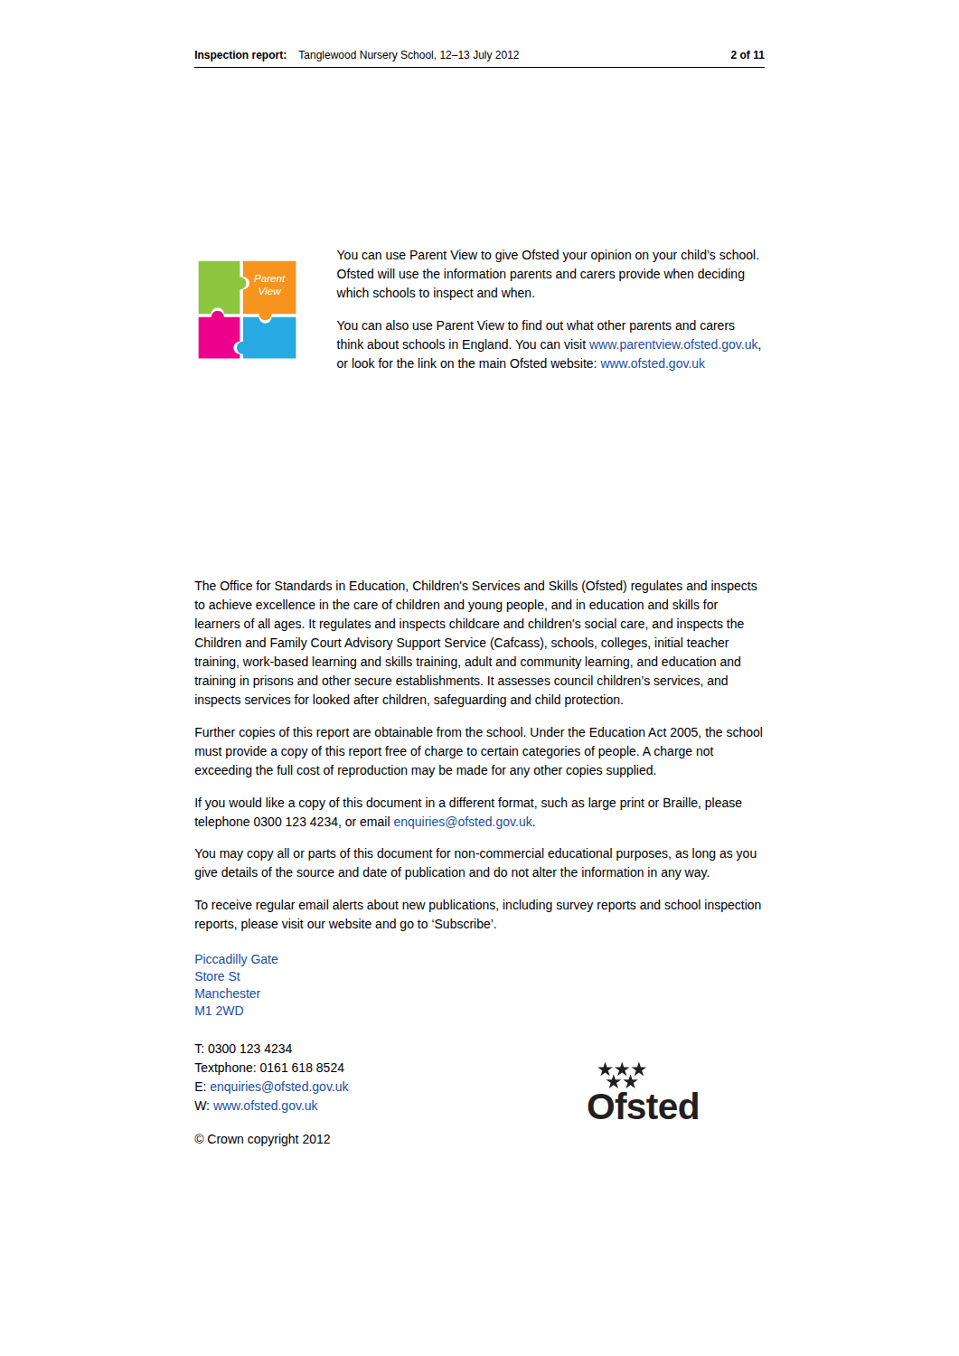Inspection report: Tanglewood Nursery School, 12–13 July 2012
2 of 11
Parent View
You can use Parent View to give Ofsted your opinion on your child’s school. Ofsted will use the information parents and carers provide when deciding which schools to inspect and when.
You can also use Parent View to find out what other parents and carers think about schools in England. You can visit www.parentview.ofsted.gov.uk, or look for the link on the main Ofsted website: www.ofsted.gov.uk
The Office for Standards in Education, Children's Services and Skills (Ofsted) regulates and inspects to achieve excellence in the care of children and young people, and in education and skills for learners of all ages. It regulates and inspects childcare and children's social care, and inspects the Children and Family Court Advisory Support Service (Cafcass), schools, colleges, initial teacher training, work-based learning and skills training, adult and community learning, and education and training in prisons and other secure establishments. It assesses council children’s services, and inspects services for looked after children, safeguarding and child protection.
Further copies of this report are obtainable from the school. Under the Education Act 2005, the school must provide a copy of this report free of charge to certain categories of people. A charge not exceeding the full cost of reproduction may be made for any other copies supplied.
If you would like a copy of this document in a different format, such as large print or Braille, please telephone 0300 123 4234, or email enquiries@ofsted.gov.uk.
You may copy all or parts of this document for non-commercial educational purposes, as long as you give details of the source and date of publication and do not alter the information in any way.
To receive regular email alerts about new publications, including survey reports and school inspection reports, please visit our website and go to ‘Subscribe’.
Piccadilly Gate Store St Manchester M1 2WD
T: 0300 123 4234
Textphone: 0161 618 8524
E: enquiries@ofsted.gov.uk
W: www.ofsted.gov.uk
© Crown copyright 2012
Ofsted